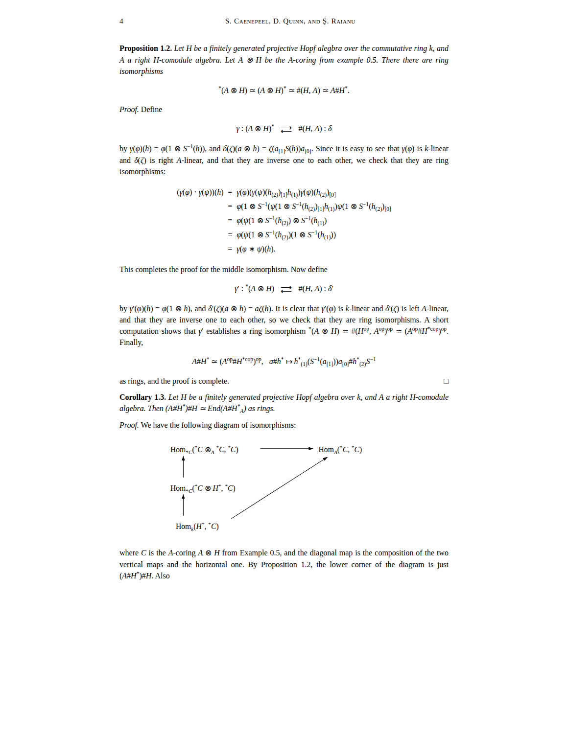4 S. Caenepeel, D. Quinn, and Ş. Raianu
Proposition 1.2. Let H be a finitely generated projective Hopf alegbra over the commutative ring k, and A a right H-comodule algebra. Let A ⊗ H be the A-coring from example 0.5. There there are ring isomorphisms
*(A ⊗ H) ≃ (A ⊗ H)* ≃ #(H, A) ≃ A#H*.
Proof. Define
γ : (A ⊗ H)* ⟶⟵ #(H, A) : δ
by γ(φ)(h) = φ(1 ⊗ S−1(h)), and δ(ζ)(a ⊗ h) = ζ(a[1]S(h))a[0]. Since it is easy to see that γ(φ) is k-linear and δ(ζ) is right A-linear, and that they are inverse one to each other, we check that they are ring isomorphisms:
| ( γ ( φ ) · γ ( ψ ))( h ) | = | γ ( φ )( γ ( ψ )( h (2) ) [1] h (1) ) γ ( ψ )( h (2) ) [0] |
| | = | φ (1 ⊗ S −1 ( ψ (1 ⊗ S −1 ( h (2) ) [1] h (1) ) ψ (1 ⊗ S −1 ( h (2) ) [0] |
| | = | φ ( ψ (1 ⊗ S −1 ( h (2) ) ⊗ S −1 ( h (1) ) |
| | = | φ ( ψ (1 ⊗ S −1 ( h (2) )(1 ⊗ S −1 ( h (1) )) |
| | = | γ ( φ ∗ ψ )( h ). |
This completes the proof for the middle isomorphism. Now define
γ′ : *(A ⊗ H) ⟶⟵ #(H, A) : δ′
by γ′(φ)(h) = φ(1 ⊗ h), and δ′(ζ)(a ⊗ h) = aζ(h). It is clear that γ′(φ) is k-linear and δ′(ζ) is left A-linear, and that they are inverse one to each other, so we check that they are ring isomorphisms. A short computation shows that γ′ establishes a ring isomorphism *(A ⊗ H) ≃ #(Hop, Aop)op ≃ (Aop#H*cop)op. Finally,
A#H* ≃ (Aop#H*cop)op, a#h* ↦ h*(1)(S−1(a[1]))a[0]#h*(2)S−1
as rings, and the proof is complete. □
Corollary 1.3. Let H be a finitely generated projective Hopf algebra over k, and A a right H-comodule algebra. Then (A#H*)#H ≃ End(A#H*A) as rings.
Proof. We have the following diagram of isomorphisms:
Hom*C(*C ⊗A *C, *C) HomA(*C, *C) Hom*C(*C ⊗ H*, *C) Homk(H*, *C)
where C is the A-coring A ⊗ H from Example 0.5, and the diagonal map is the composition of the two vertical maps and the horizontal one. By Proposition 1.2, the lower corner of the diagram is just (A#H*)#H. Also